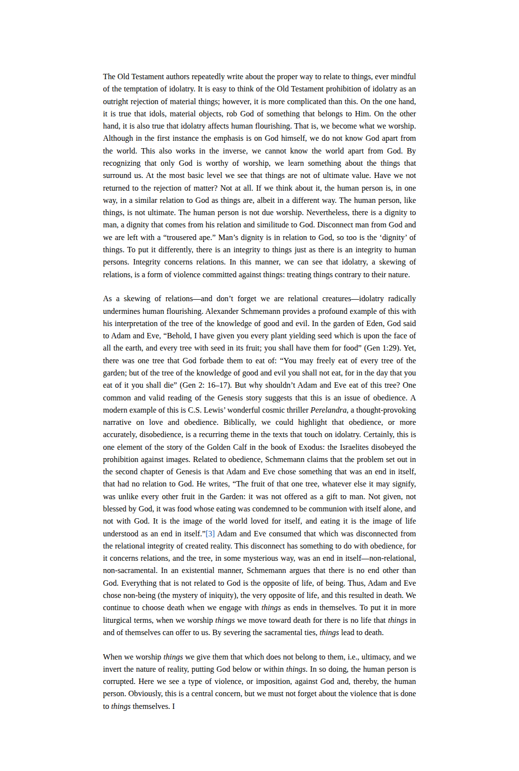The Old Testament authors repeatedly write about the proper way to relate to things, ever mindful of the temptation of idolatry. It is easy to think of the Old Testament prohibition of idolatry as an outright rejection of material things; however, it is more complicated than this. On the one hand, it is true that idols, material objects, rob God of something that belongs to Him. On the other hand, it is also true that idolatry affects human flourishing. That is, we become what we worship. Although in the first instance the emphasis is on God himself, we do not know God apart from the world. This also works in the inverse, we cannot know the world apart from God. By recognizing that only God is worthy of worship, we learn something about the things that surround us. At the most basic level we see that things are not of ultimate value. Have we not returned to the rejection of matter? Not at all. If we think about it, the human person is, in one way, in a similar relation to God as things are, albeit in a different way. The human person, like things, is not ultimate. The human person is not due worship. Nevertheless, there is a dignity to man, a dignity that comes from his relation and similitude to God. Disconnect man from God and we are left with a “trousered ape.” Man’s dignity is in relation to God, so too is the ‘dignity’ of things. To put it differently, there is an integrity to things just as there is an integrity to human persons. Integrity concerns relations. In this manner, we can see that idolatry, a skewing of relations, is a form of violence committed against things: treating things contrary to their nature.
As a skewing of relations—and don’t forget we are relational creatures—idolatry radically undermines human flourishing. Alexander Schmemann provides a profound example of this with his interpretation of the tree of the knowledge of good and evil. In the garden of Eden, God said to Adam and Eve, “Behold, I have given you every plant yielding seed which is upon the face of all the earth, and every tree with seed in its fruit; you shall have them for food” (Gen 1:29). Yet, there was one tree that God forbade them to eat of: “You may freely eat of every tree of the garden; but of the tree of the knowledge of good and evil you shall not eat, for in the day that you eat of it you shall die” (Gen 2: 16–17). But why shouldn’t Adam and Eve eat of this tree? One common and valid reading of the Genesis story suggests that this is an issue of obedience. A modern example of this is C.S. Lewis’ wonderful cosmic thriller Perelandra, a thought-provoking narrative on love and obedience. Biblically, we could highlight that obedience, or more accurately, disobedience, is a recurring theme in the texts that touch on idolatry. Certainly, this is one element of the story of the Golden Calf in the book of Exodus: the Israelites disobeyed the prohibition against images. Related to obedience, Schmemann claims that the problem set out in the second chapter of Genesis is that Adam and Eve chose something that was an end in itself, that had no relation to God. He writes, “The fruit of that one tree, whatever else it may signify, was unlike every other fruit in the Garden: it was not offered as a gift to man. Not given, not blessed by God, it was food whose eating was condemned to be communion with itself alone, and not with God. It is the image of the world loved for itself, and eating it is the image of life understood as an end in itself.”[3] Adam and Eve consumed that which was disconnected from the relational integrity of created reality. This disconnect has something to do with obedience, for it concerns relations, and the tree, in some mysterious way, was an end in itself—non-relational, non-sacramental. In an existential manner, Schmemann argues that there is no end other than God. Everything that is not related to God is the opposite of life, of being. Thus, Adam and Eve chose non-being (the mystery of iniquity), the very opposite of life, and this resulted in death. We continue to choose death when we engage with things as ends in themselves. To put it in more liturgical terms, when we worship things we move toward death for there is no life that things in and of themselves can offer to us. By severing the sacramental ties, things lead to death.
When we worship things we give them that which does not belong to them, i.e., ultimacy, and we invert the nature of reality, putting God below or within things. In so doing, the human person is corrupted. Here we see a type of violence, or imposition, against God and, thereby, the human person. Obviously, this is a central concern, but we must not forget about the violence that is done to things themselves. I